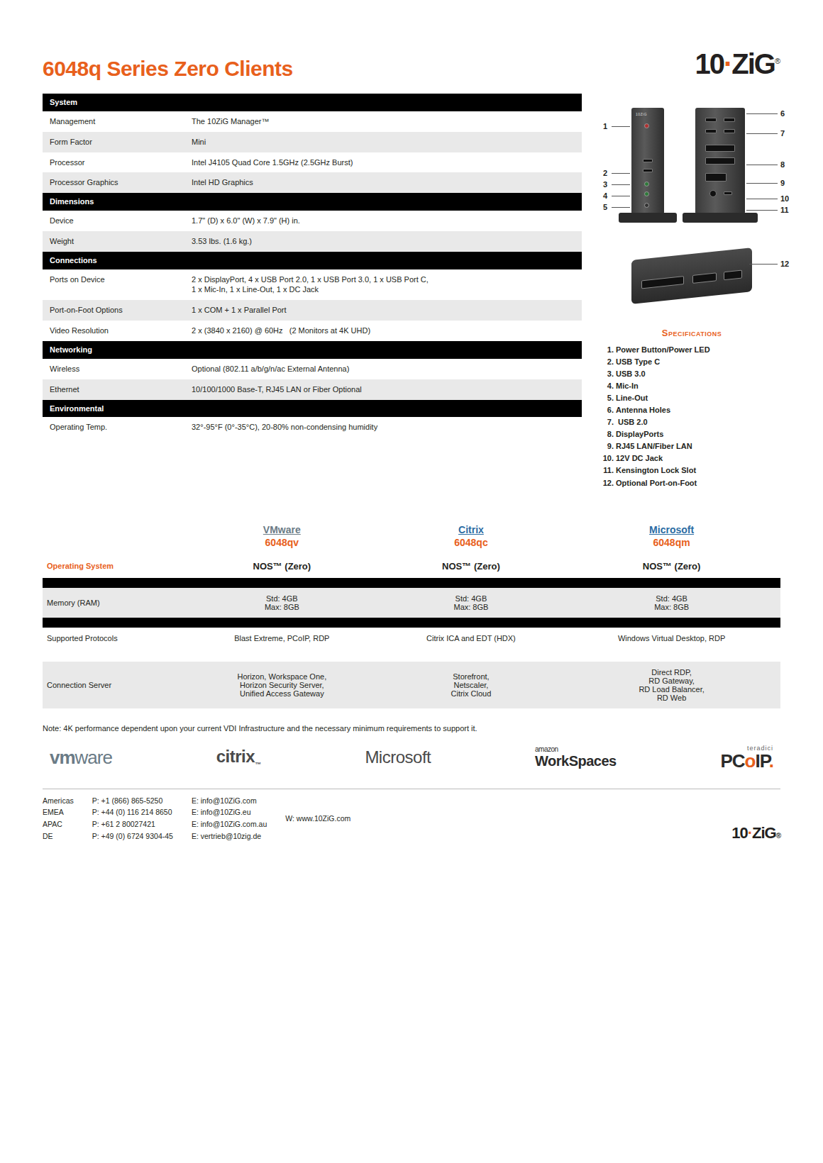6048q Series Zero Clients
10·ZiG®
| System |
| Management | The 10ZiG Manager™ |
| Form Factor | Mini |
| Processor | Intel J4105 Quad Core 1.5GHz (2.5GHz Burst) |
| Processor Graphics | Intel HD Graphics |
| Dimensions |
| Device | 1.7" (D) x 6.0" (W) x 7.9" (H) in. |
| Weight | 3.53 lbs. (1.6 kg.) |
| Connections |
| Ports on Device | 2 x DisplayPort, 4 x USB Port 2.0, 1 x USB Port 3.0, 1 x USB Port C, 1 x Mic-In, 1 x Line-Out, 1 x DC Jack |
| Port-on-Foot Options | 1 x COM + 1 x Parallel Port |
| Video Resolution | 2 x (3840 x 2160) @ 60Hz (2 Monitors at 4K UHD) |
| Networking |
| Wireless | Optional (802.11 a/b/g/n/ac External Antenna) |
| Ethernet | 10/100/1000 Base-T, RJ45 LAN or Fiber Optional |
| Environmental |
| Operating Temp. | 32°-95°F (0°-35°C), 20-80% non-condensing humidity |
10ZiG
1
2
3
4
5
6
7
8
9
10
11
12
Specifications
Power Button/Power LED
USB Type C
USB 3.0
Mic-In
Line-Out
Antenna Holes
USB 2.0
DisplayPorts
RJ45 LAN/Fiber LAN
12V DC Jack
Kensington Lock Slot
Optional Port-on-Foot
| | VMware | Citrix | Microsoft |
| | 6048qv | 6048qc | 6048qm |
| Operating System | NOS™ (Zero) | NOS™ (Zero) | NOS™ (Zero) |
| Memory (RAM) | Std: 4GB Max: 8GB | Std: 4GB Max: 8GB | Std: 4GB Max: 8GB |
| Supported Protocols | Blast Extreme, PCoIP, RDP | Citrix ICA and EDT (HDX) | Windows Virtual Desktop, RDP |
| Connection Server | Horizon, Workspace One, Horizon Security Server, Unified Access Gateway | Storefront, Netscaler, Citrix Cloud | Direct RDP, RD Gateway, RD Load Balancer, RD Web |
Note: 4K performance dependent upon your current VDI Infrastructure and the necessary minimum requirements to support it.
vmware
citrix™
Microsoft
amazon WorkSpaces
teradici
PCo IP.
Americas
EMEA
APAC
DE
P: +1 (866) 865-5250
P: +44 (0) 116 214 8650
P: +61 2 80027421
P: +49 (0) 6724 9304-45
E: info@10ZiG.com
E: info@10ZiG.eu
E: info@10ZiG.com.au
E: vertrieb@10zig.de
W: www.10ZiG.com
10·ZiG®